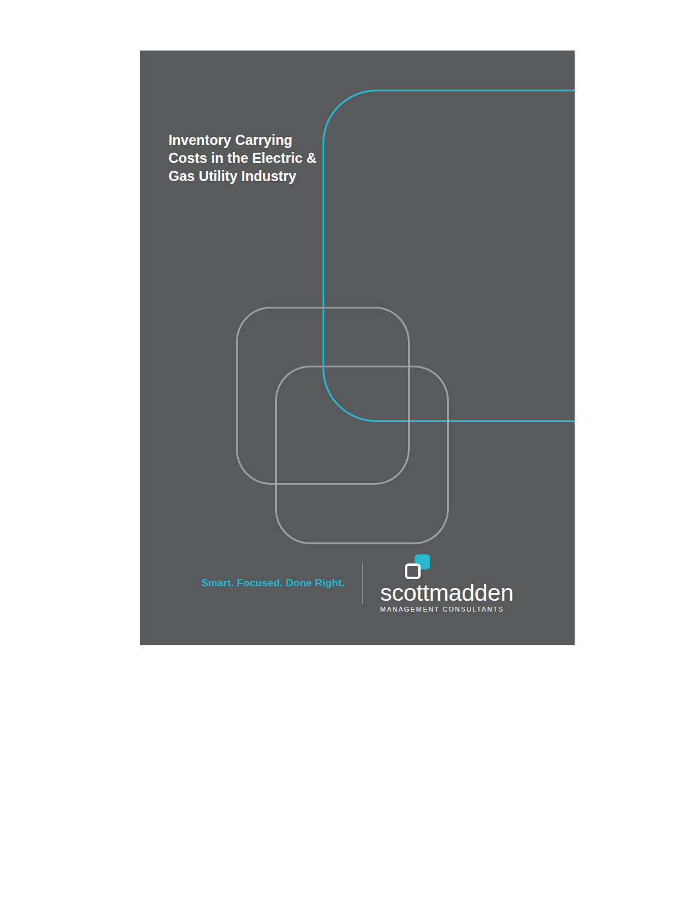Inventory Carrying Costs in the Electric & Gas Utility Industry
Smart. Focused. Done Right.
scottmadden
Management Consultants